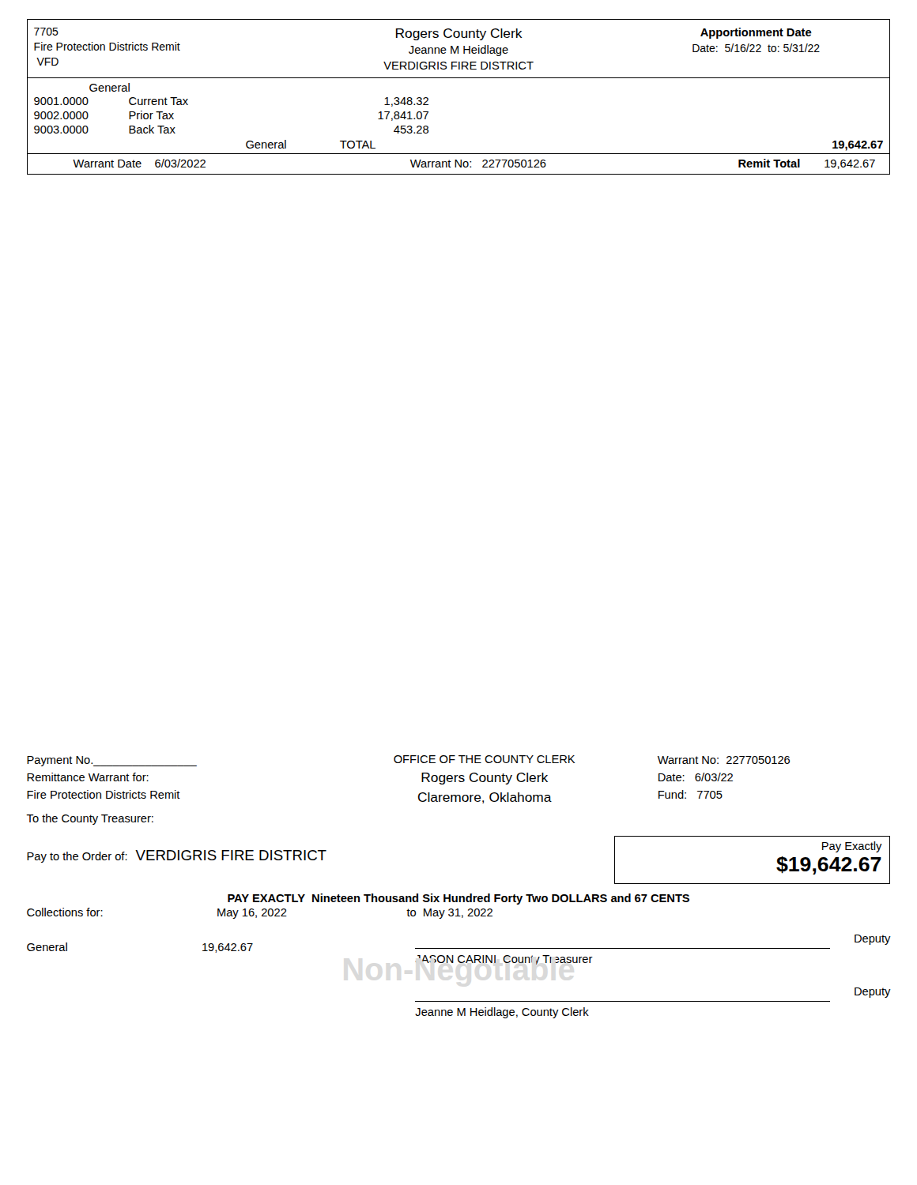7705
Fire Protection Districts Remit
VFD
Rogers County Clerk
Jeanne M Heidlage
VERDIGRIS FIRE DISTRICT
Apportionment Date
Date: 5/16/22 to: 5/31/22
General
| 9001.0000 | Current Tax | 1,348.32 | |
| 9002.0000 | Prior Tax | 17,841.07 | |
| 9003.0000 | Back Tax | 453.28 | |
| | General | TOTAL | 19,642.67 |
Warrant Date 6/03/2022
Warrant No: 2277050126
Remit Total19,642.67
Payment No.________________
Remittance Warrant for:
Fire Protection Districts Remit
OFFICE OF THE COUNTY CLERK
Rogers County Clerk
Claremore, Oklahoma
Warrant No: 2277050126
Date: 6/03/22
Fund: 7705
To the County Treasurer:
Pay to the Order of:VERDIGRIS FIRE DISTRICT
Pay Exactly
$19,642.67
PAY EXACTLY Nineteen Thousand Six Hundred Forty Two DOLLARS and 67 CENTS
Collections for:
May 16, 2022
to May 31, 2022
Non-Negotiable
General
19,642.67
Deputy
JASON CARINI, County Treasurer
Deputy
Jeanne M Heidlage, County Clerk